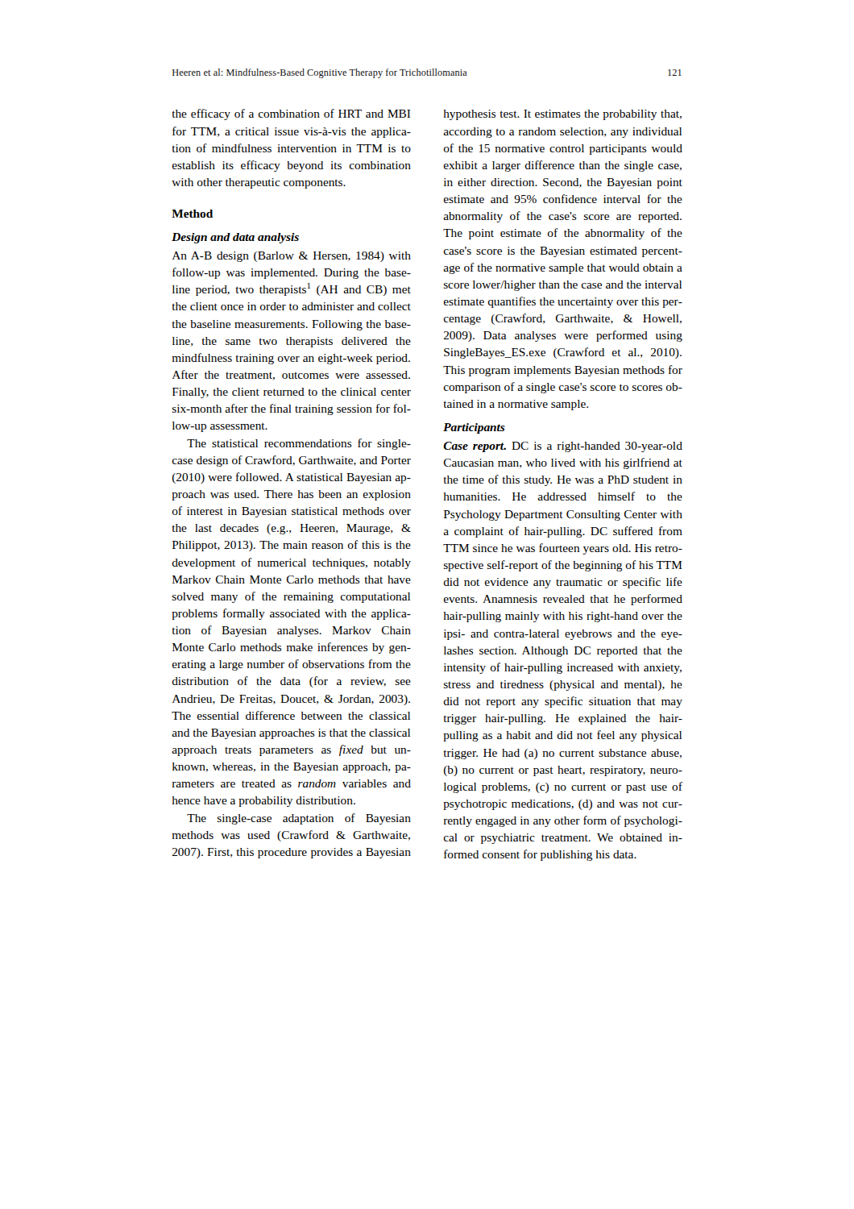Heeren et al: Mindfulness-Based Cognitive Therapy for Trichotillomania 121
the efficacy of a combination of HRT and MBI for TTM, a critical issue vis-à-vis the application of mindfulness intervention in TTM is to establish its efficacy beyond its combination with other therapeutic components.
Method
Design and data analysis
An A-B design (Barlow & Hersen, 1984) with follow-up was implemented. During the baseline period, two therapists1 (AH and CB) met the client once in order to administer and collect the baseline measurements. Following the baseline, the same two therapists delivered the mindfulness training over an eight-week period. After the treatment, outcomes were assessed. Finally, the client returned to the clinical center six-month after the final training session for follow-up assessment.
The statistical recommendations for single-case design of Crawford, Garthwaite, and Porter (2010) were followed. A statistical Bayesian approach was used. There has been an explosion of interest in Bayesian statistical methods over the last decades (e.g., Heeren, Maurage, & Philippot, 2013). The main reason of this is the development of numerical techniques, notably Markov Chain Monte Carlo methods that have solved many of the remaining computational problems formally associated with the application of Bayesian analyses. Markov Chain Monte Carlo methods make inferences by generating a large number of observations from the distribution of the data (for a review, see Andrieu, De Freitas, Doucet, & Jordan, 2003). The essential difference between the classical and the Bayesian approaches is that the classical approach treats parameters as fixed but unknown, whereas, in the Bayesian approach, parameters are treated as random variables and hence have a probability distribution.
The single-case adaptation of Bayesian methods was used (Crawford & Garthwaite, 2007). First, this procedure provides a Bayesian hypothesis test. It estimates the probability that, according to a random selection, any individual of the 15 normative control participants would exhibit a larger difference than the single case, in either direction. Second, the Bayesian point estimate and 95% confidence interval for the abnormality of the case's score are reported. The point estimate of the abnormality of the case's score is the Bayesian estimated percentage of the normative sample that would obtain a score lower/higher than the case and the interval estimate quantifies the uncertainty over this percentage (Crawford, Garthwaite, & Howell, 2009). Data analyses were performed using SingleBayes_ES.exe (Crawford et al., 2010). This program implements Bayesian methods for comparison of a single case's score to scores obtained in a normative sample.
Participants
Case report. DC is a right-handed 30-year-old Caucasian man, who lived with his girlfriend at the time of this study. He was a PhD student in humanities. He addressed himself to the Psychology Department Consulting Center with a complaint of hair-pulling. DC suffered from TTM since he was fourteen years old. His retrospective self-report of the beginning of his TTM did not evidence any traumatic or specific life events. Anamnesis revealed that he performed hair-pulling mainly with his right-hand over the ipsi- and contra-lateral eyebrows and the eyelashes section. Although DC reported that the intensity of hair-pulling increased with anxiety, stress and tiredness (physical and mental), he did not report any specific situation that may trigger hair-pulling. He explained the hair-pulling as a habit and did not feel any physical trigger. He had (a) no current substance abuse, (b) no current or past heart, respiratory, neurological problems, (c) no current or past use of psychotropic medications, (d) and was not currently engaged in any other form of psychological or psychiatric treatment. We obtained informed consent for publishing his data.